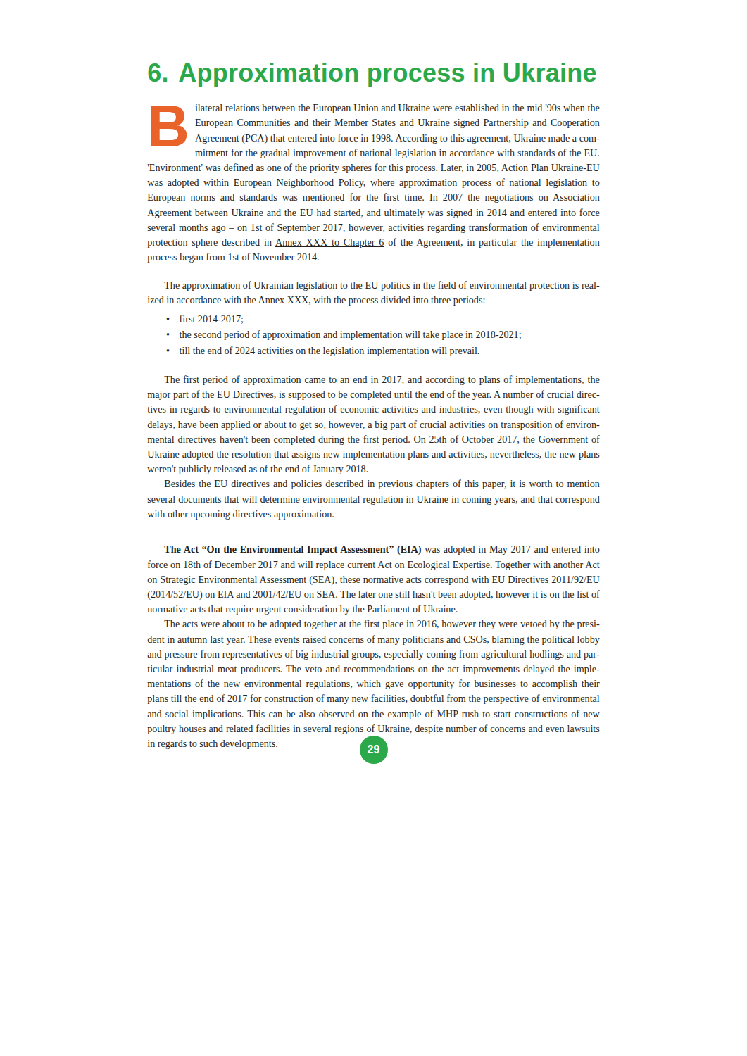6. Approximation process in Ukraine
Bilateral relations between the European Union and Ukraine were established in the mid '90s when the European Communities and their Member States and Ukraine signed Partnership and Cooperation Agreement (PCA) that entered into force in 1998. According to this agreement, Ukraine made a commitment for the gradual improvement of national legislation in accordance with standards of the EU. 'Environment' was defined as one of the priority spheres for this process. Later, in 2005, Action Plan Ukraine-EU was adopted within European Neighborhood Policy, where approximation process of national legislation to European norms and standards was mentioned for the first time. In 2007 the negotiations on Association Agreement between Ukraine and the EU had started, and ultimately was signed in 2014 and entered into force several months ago – on 1st of September 2017, however, activities regarding transformation of environmental protection sphere described in Annex XXX to Chapter 6 of the Agreement, in particular the implementation process began from 1st of November 2014.
The approximation of Ukrainian legislation to the EU politics in the field of environmental protection is realized in accordance with the Annex XXX, with the process divided into three periods:
first 2014-2017;
the second period of approximation and implementation will take place in 2018-2021;
till the end of 2024 activities on the legislation implementation will prevail.
The first period of approximation came to an end in 2017, and according to plans of implementations, the major part of the EU Directives, is supposed to be completed until the end of the year. A number of crucial directives in regards to environmental regulation of economic activities and industries, even though with significant delays, have been applied or about to get so, however, a big part of crucial activities on transposition of environmental directives haven't been completed during the first period. On 25th of October 2017, the Government of Ukraine adopted the resolution that assigns new implementation plans and activities, nevertheless, the new plans weren't publicly released as of the end of January 2018.
Besides the EU directives and policies described in previous chapters of this paper, it is worth to mention several documents that will determine environmental regulation in Ukraine in coming years, and that correspond with other upcoming directives approximation.
The Act “On the Environmental Impact Assessment” (EIA) was adopted in May 2017 and entered into force on 18th of December 2017 and will replace current Act on Ecological Expertise. Together with another Act on Strategic Environmental Assessment (SEA), these normative acts correspond with EU Directives 2011/92/EU (2014/52/EU) on EIA and 2001/42/EU on SEA. The later one still hasn't been adopted, however it is on the list of normative acts that require urgent consideration by the Parliament of Ukraine.
The acts were about to be adopted together at the first place in 2016, however they were vetoed by the president in autumn last year. These events raised concerns of many politicians and CSOs, blaming the political lobby and pressure from representatives of big industrial groups, especially coming from agricultural hodlings and particular industrial meat producers. The veto and recommendations on the act improvements delayed the implementations of the new environmental regulations, which gave opportunity for businesses to accomplish their plans till the end of 2017 for construction of many new facilities, doubtful from the perspective of environmental and social implications. This can be also observed on the example of MHP rush to start constructions of new poultry houses and related facilities in several regions of Ukraine, despite number of concerns and even lawsuits in regards to such developments.
29